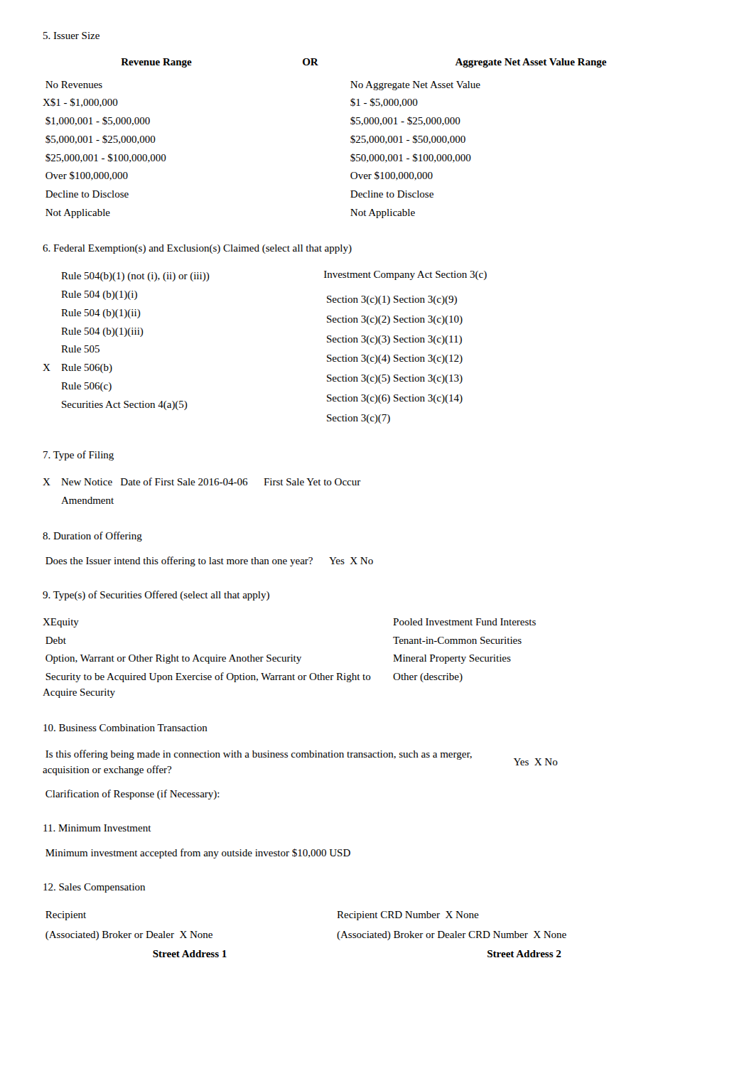5. Issuer Size
| Revenue Range | OR | Aggregate Net Asset Value Range |
| --- | --- | --- |
| No Revenues | | No Aggregate Net Asset Value |
| X $1 - $1,000,000 | | $1 - $5,000,000 |
| $1,000,001 - $5,000,000 | | $5,000,001 - $25,000,000 |
| $5,000,001 - $25,000,000 | | $25,000,001 - $50,000,000 |
| $25,000,001 - $100,000,000 | | $50,000,001 - $100,000,000 |
| Over $100,000,000 | | Over $100,000,000 |
| Decline to Disclose | | Decline to Disclose |
| Not Applicable | | Not Applicable |
6. Federal Exemption(s) and Exclusion(s) Claimed (select all that apply)
| / / Rule 504(b)(1) (not (i), (ii) or (iii)) / / / Rule 504 (b)(1)(i) / / / Rule 504 (b)(1)(ii) / / / Rule 504 (b)(1)(iii) / / / Rule 505 / / X / Rule 506(b) / / / Rule 506(c) / / / Securities Act Section 4(a)(5) / | Investment Company Act Section 3(c) / Section 3(c)(1) / Section 3(c)(9) / / Section 3(c)(2) / Section 3(c)(10) / / Section 3(c)(3) / Section 3(c)(11) / / Section 3(c)(4) / Section 3(c)(12) / / Section 3(c)(5) / Section 3(c)(13) / / Section 3(c)(6) / Section 3(c)(14) / / Section 3(c)(7) / / |
7. Type of Filing
| X | New Notice Date of First Sale 2016-04-06 First Sale Yet to Occur |
| | Amendment |
8. Duration of Offering
Does the Issuer intend this offering to last more than one year? Yes X No
9. Type(s) of Securities Offered (select all that apply)
| X Equity | Pooled Investment Fund Interests |
| Debt | Tenant-in-Common Securities |
| Option, Warrant or Other Right to Acquire Another Security | Mineral Property Securities |
| Security to be Acquired Upon Exercise of Option, Warrant or Other Right to Acquire Security | Other (describe) |
10. Business Combination Transaction
| Is this offering being made in connection with a business combination transaction, such as a merger, acquisition or exchange offer? | Yes X No |
Clarification of Response (if Necessary):
11. Minimum Investment
Minimum investment accepted from any outside investor $10,000 USD
12. Sales Compensation
| Recipient | Recipient CRD Number X None |
| (Associated) Broker or Dealer X None | (Associated) Broker or Dealer CRD Number X None |
| Street Address 1 | Street Address 2 |